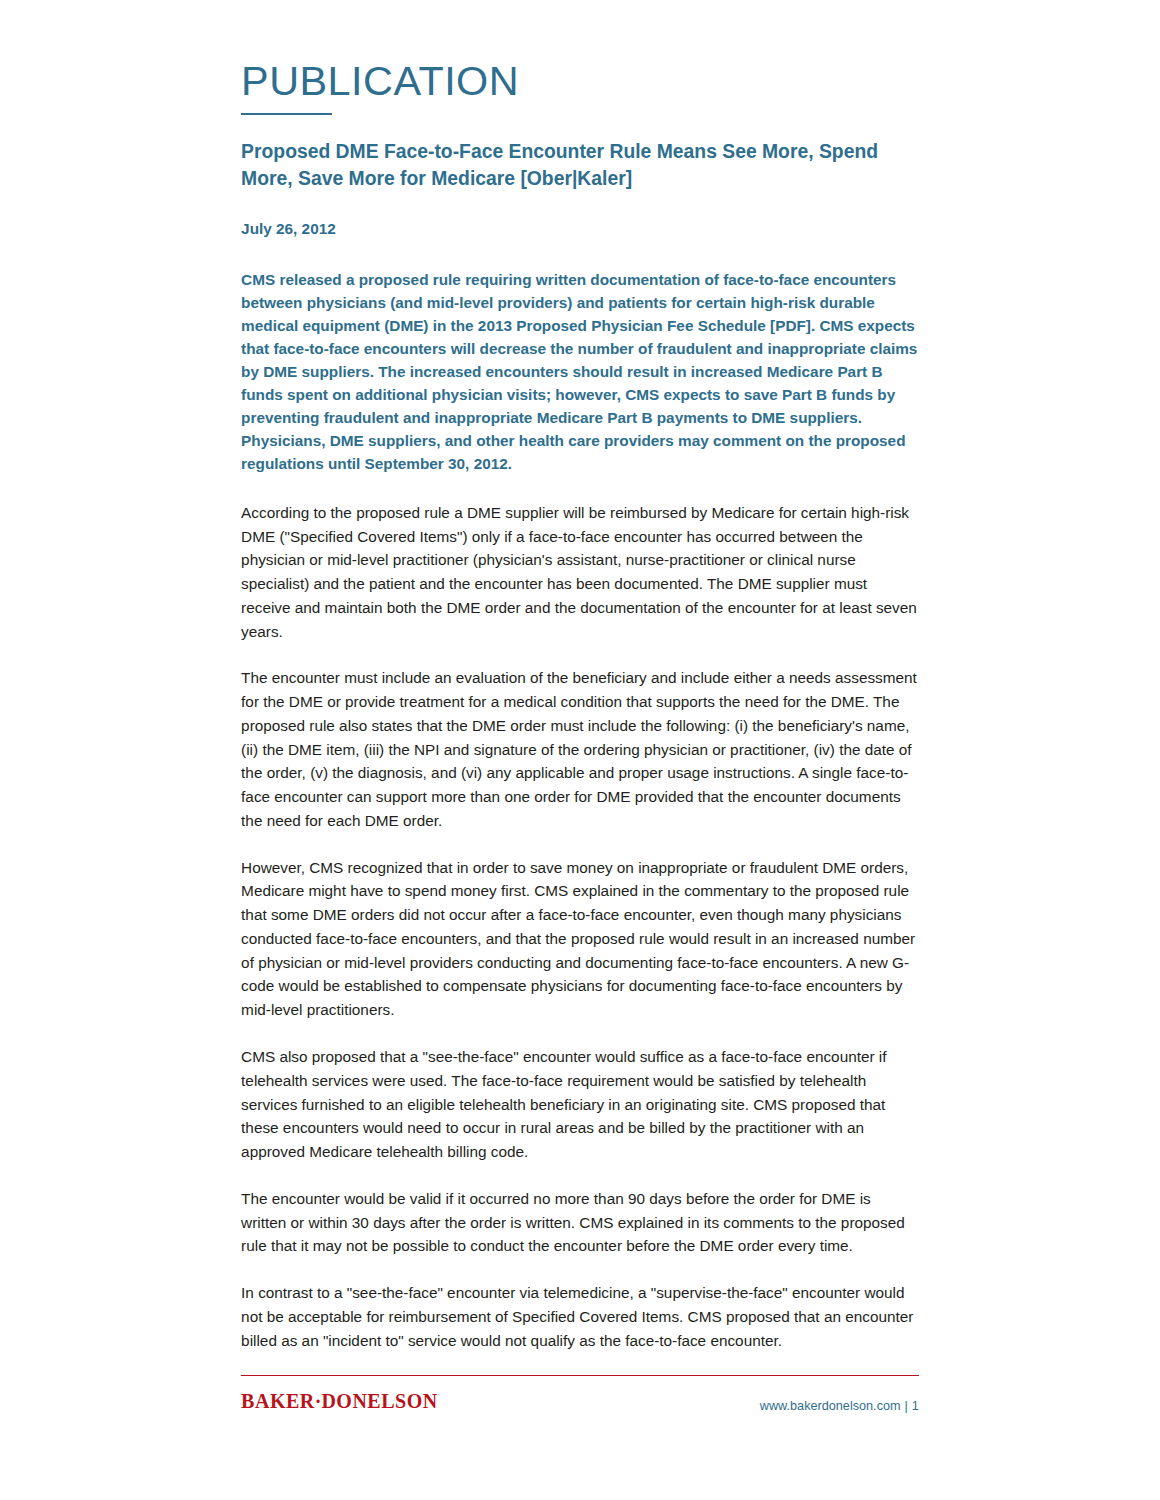PUBLICATION
Proposed DME Face-to-Face Encounter Rule Means See More, Spend More, Save More for Medicare [Ober|Kaler]
July 26, 2012
CMS released a proposed rule requiring written documentation of face-to-face encounters between physicians (and mid-level providers) and patients for certain high-risk durable medical equipment (DME) in the 2013 Proposed Physician Fee Schedule [PDF]. CMS expects that face-to-face encounters will decrease the number of fraudulent and inappropriate claims by DME suppliers. The increased encounters should result in increased Medicare Part B funds spent on additional physician visits; however, CMS expects to save Part B funds by preventing fraudulent and inappropriate Medicare Part B payments to DME suppliers. Physicians, DME suppliers, and other health care providers may comment on the proposed regulations until September 30, 2012.
According to the proposed rule a DME supplier will be reimbursed by Medicare for certain high-risk DME ("Specified Covered Items") only if a face-to-face encounter has occurred between the physician or mid-level practitioner (physician's assistant, nurse-practitioner or clinical nurse specialist) and the patient and the encounter has been documented. The DME supplier must receive and maintain both the DME order and the documentation of the encounter for at least seven years.
The encounter must include an evaluation of the beneficiary and include either a needs assessment for the DME or provide treatment for a medical condition that supports the need for the DME. The proposed rule also states that the DME order must include the following: (i) the beneficiary's name, (ii) the DME item, (iii) the NPI and signature of the ordering physician or practitioner, (iv) the date of the order, (v) the diagnosis, and (vi) any applicable and proper usage instructions. A single face-to-face encounter can support more than one order for DME provided that the encounter documents the need for each DME order.
However, CMS recognized that in order to save money on inappropriate or fraudulent DME orders, Medicare might have to spend money first. CMS explained in the commentary to the proposed rule that some DME orders did not occur after a face-to-face encounter, even though many physicians conducted face-to-face encounters, and that the proposed rule would result in an increased number of physician or mid-level providers conducting and documenting face-to-face encounters. A new G-code would be established to compensate physicians for documenting face-to-face encounters by mid-level practitioners.
CMS also proposed that a "see-the-face" encounter would suffice as a face-to-face encounter if telehealth services were used. The face-to-face requirement would be satisfied by telehealth services furnished to an eligible telehealth beneficiary in an originating site. CMS proposed that these encounters would need to occur in rural areas and be billed by the practitioner with an approved Medicare telehealth billing code.
The encounter would be valid if it occurred no more than 90 days before the order for DME is written or within 30 days after the order is written. CMS explained in its comments to the proposed rule that it may not be possible to conduct the encounter before the DME order every time.
In contrast to a "see-the-face" encounter via telemedicine, a "supervise-the-face" encounter would not be acceptable for reimbursement of Specified Covered Items. CMS proposed that an encounter billed as an "incident to" service would not qualify as the face-to-face encounter.
BAKER·DONELSON
www.bakerdonelson.com|1